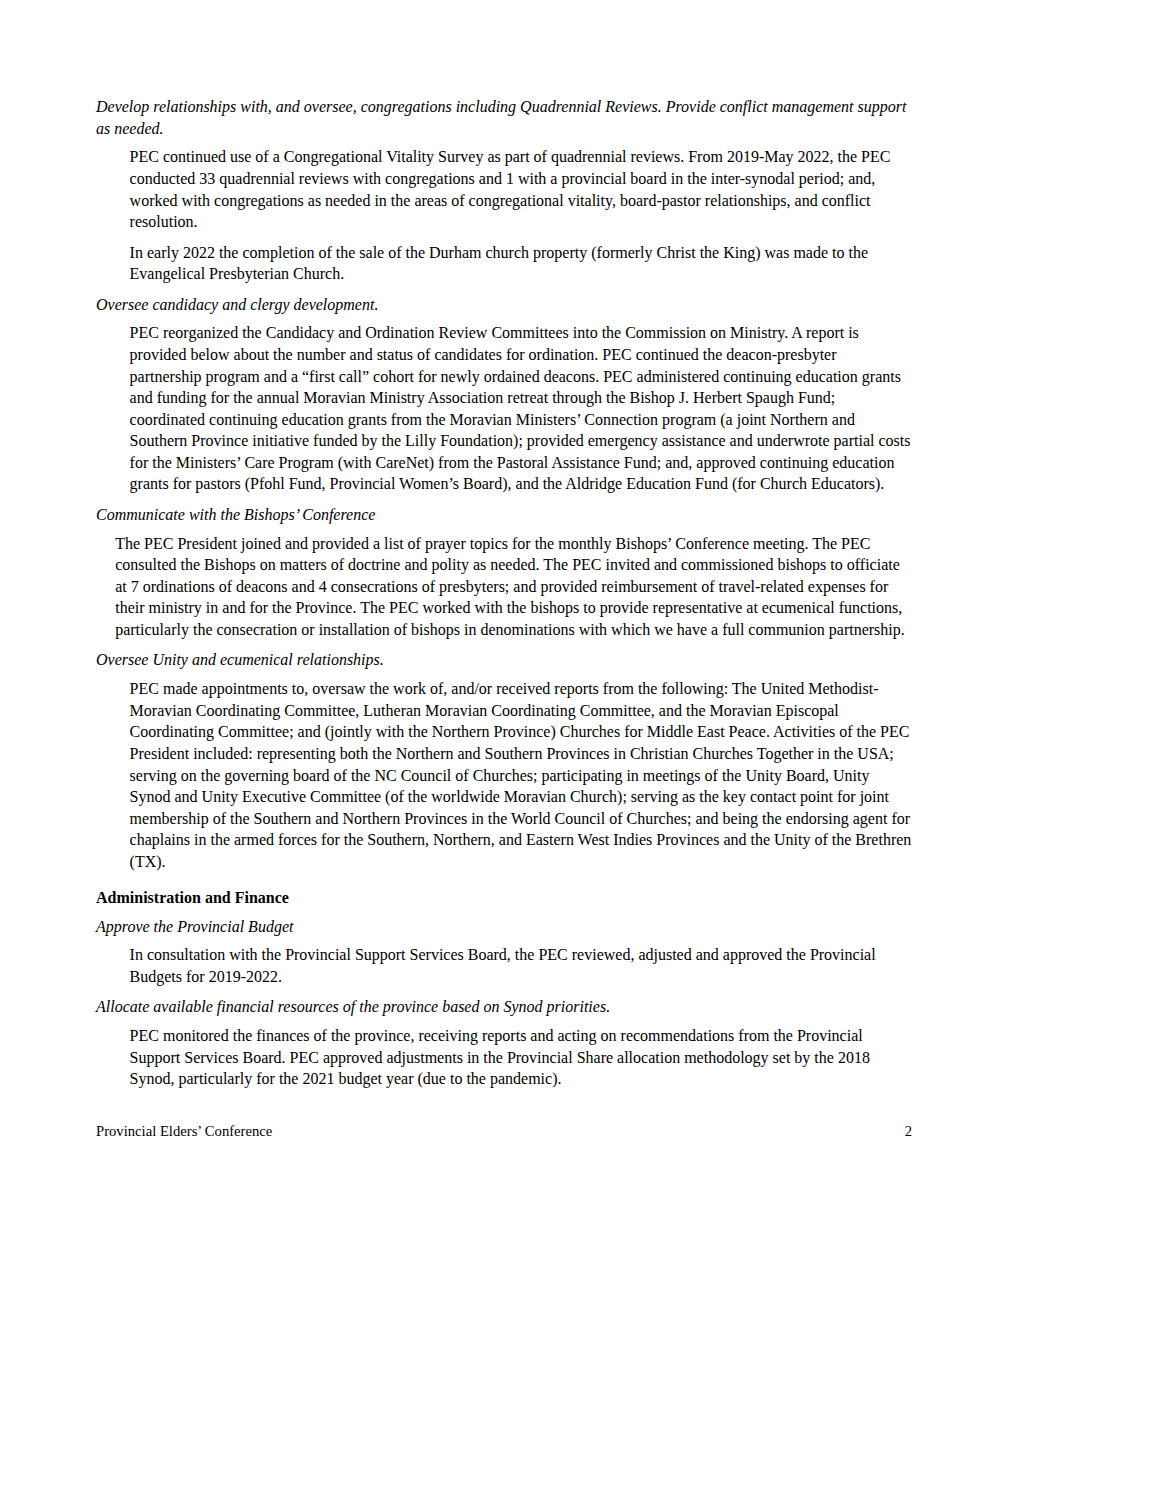Develop relationships with, and oversee, congregations including Quadrennial Reviews. Provide conflict management support as needed.
PEC continued use of a Congregational Vitality Survey as part of quadrennial reviews. From 2019-May 2022, the PEC conducted 33 quadrennial reviews with congregations and 1 with a provincial board in the inter-synodal period; and, worked with congregations as needed in the areas of congregational vitality, board-pastor relationships, and conflict resolution.
In early 2022 the completion of the sale of the Durham church property (formerly Christ the King) was made to the Evangelical Presbyterian Church.
Oversee candidacy and clergy development.
PEC reorganized the Candidacy and Ordination Review Committees into the Commission on Ministry. A report is provided below about the number and status of candidates for ordination. PEC continued the deacon-presbyter partnership program and a “first call” cohort for newly ordained deacons. PEC administered continuing education grants and funding for the annual Moravian Ministry Association retreat through the Bishop J. Herbert Spaugh Fund; coordinated continuing education grants from the Moravian Ministers’ Connection program (a joint Northern and Southern Province initiative funded by the Lilly Foundation); provided emergency assistance and underwrote partial costs for the Ministers’ Care Program (with CareNet) from the Pastoral Assistance Fund; and, approved continuing education grants for pastors (Pfohl Fund, Provincial Women’s Board), and the Aldridge Education Fund (for Church Educators).
Communicate with the Bishops’ Conference
The PEC President joined and provided a list of prayer topics for the monthly Bishops’ Conference meeting. The PEC consulted the Bishops on matters of doctrine and polity as needed. The PEC invited and commissioned bishops to officiate at 7 ordinations of deacons and 4 consecrations of presbyters; and provided reimbursement of travel-related expenses for their ministry in and for the Province. The PEC worked with the bishops to provide representative at ecumenical functions, particularly the consecration or installation of bishops in denominations with which we have a full communion partnership.
Oversee Unity and ecumenical relationships.
PEC made appointments to, oversaw the work of, and/or received reports from the following: The United Methodist-Moravian Coordinating Committee, Lutheran Moravian Coordinating Committee, and the Moravian Episcopal Coordinating Committee; and (jointly with the Northern Province) Churches for Middle East Peace. Activities of the PEC President included: representing both the Northern and Southern Provinces in Christian Churches Together in the USA; serving on the governing board of the NC Council of Churches; participating in meetings of the Unity Board, Unity Synod and Unity Executive Committee (of the worldwide Moravian Church); serving as the key contact point for joint membership of the Southern and Northern Provinces in the World Council of Churches; and being the endorsing agent for chaplains in the armed forces for the Southern, Northern, and Eastern West Indies Provinces and the Unity of the Brethren (TX).
Administration and Finance
Approve the Provincial Budget
In consultation with the Provincial Support Services Board, the PEC reviewed, adjusted and approved the Provincial Budgets for 2019-2022.
Allocate available financial resources of the province based on Synod priorities.
PEC monitored the finances of the province, receiving reports and acting on recommendations from the Provincial Support Services Board. PEC approved adjustments in the Provincial Share allocation methodology set by the 2018 Synod, particularly for the 2021 budget year (due to the pandemic).
Provincial Elders’ Conference 2